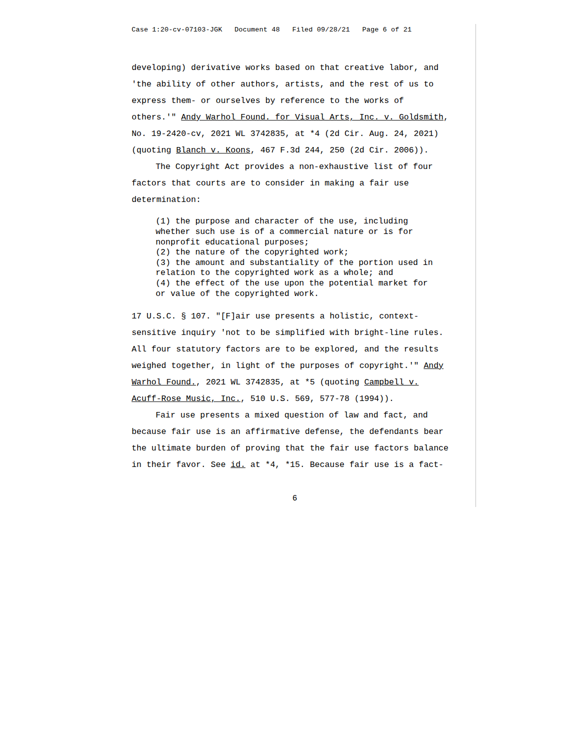Case 1:20-cv-07103-JGK Document 48 Filed 09/28/21 Page 6 of 21
developing) derivative works based on that creative labor, and
'the ability of other authors, artists, and the rest of us to
express them- or ourselves by reference to the works of
others.'" Andy Warhol Found. for Visual Arts, Inc. v. Goldsmith,
No. 19-2420-cv, 2021 WL 3742835, at *4 (2d Cir. Aug. 24, 2021)
(quoting Blanch v. Koons, 467 F.3d 244, 250 (2d Cir. 2006)).
The Copyright Act provides a non-exhaustive list of four
factors that courts are to consider in making a fair use
determination:
(1) the purpose and character of the use, including
whether such use is of a commercial nature or is for
nonprofit educational purposes;
(2) the nature of the copyrighted work;
(3) the amount and substantiality of the portion used in
relation to the copyrighted work as a whole; and
(4) the effect of the use upon the potential market for
or value of the copyrighted work.
17 U.S.C. § 107. "[F]air use presents a holistic, context-
sensitive inquiry 'not to be simplified with bright-line rules.
All four statutory factors are to be explored, and the results
weighed together, in light of the purposes of copyright.'" Andy
Warhol Found., 2021 WL 3742835, at *5 (quoting Campbell v.
Acuff-Rose Music, Inc., 510 U.S. 569, 577-78 (1994)).
Fair use presents a mixed question of law and fact, and
because fair use is an affirmative defense, the defendants bear
the ultimate burden of proving that the fair use factors balance
in their favor. See id. at *4, *15. Because fair use is a fact-
6